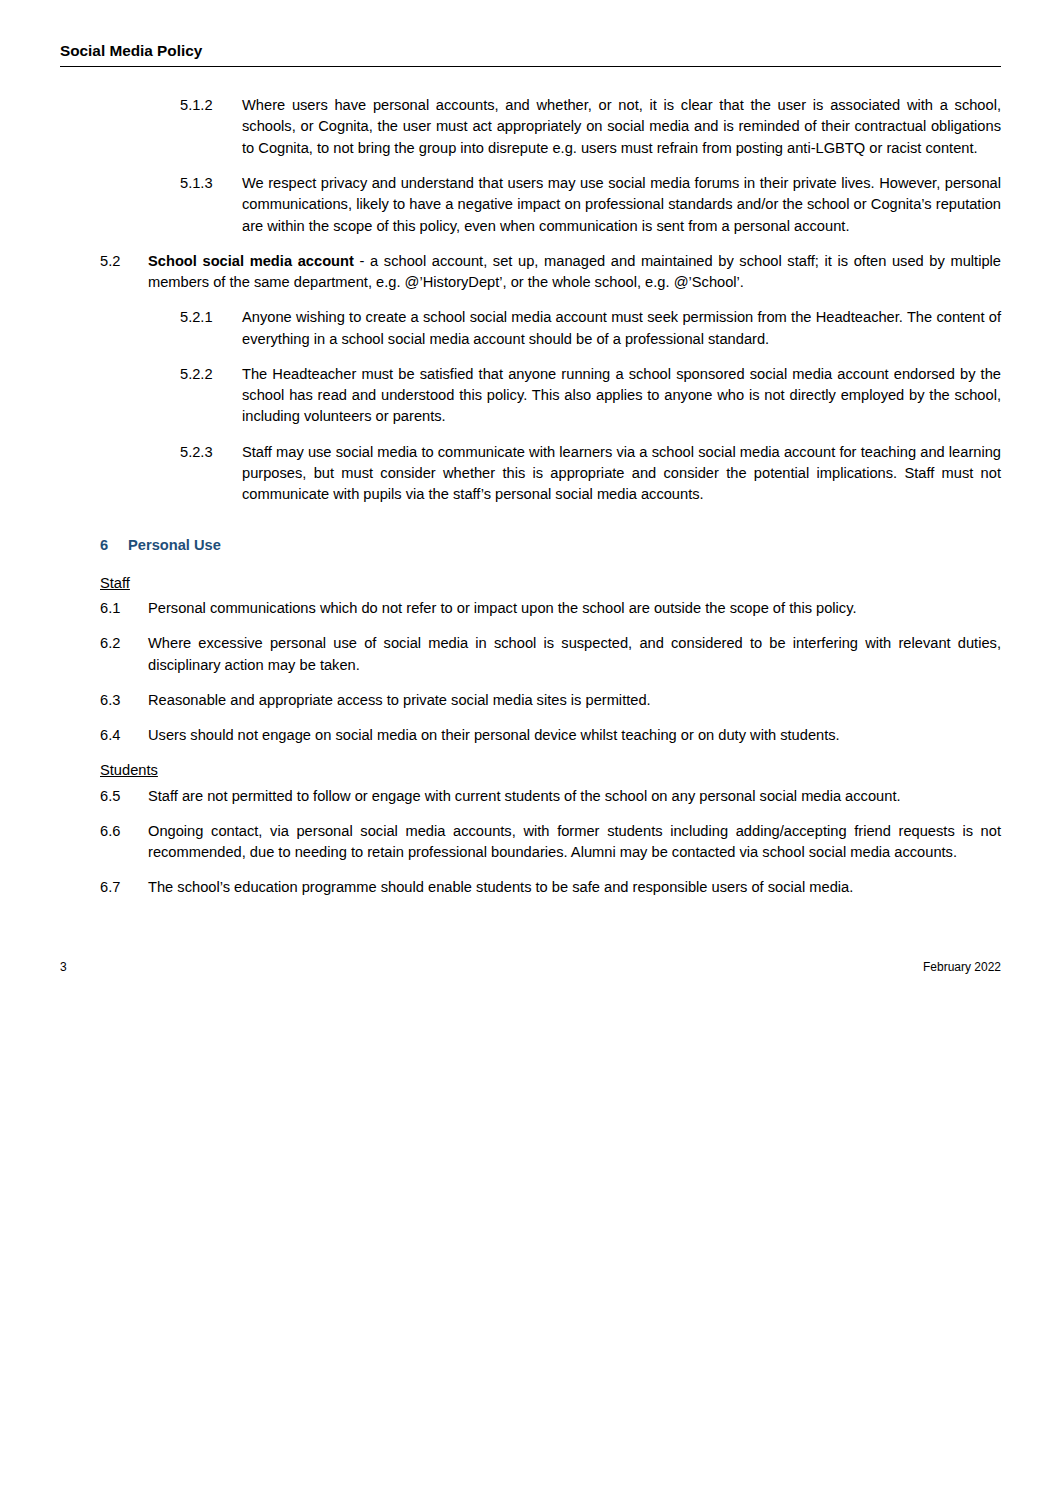Social Media Policy
5.1.2
Where users have personal accounts, and whether, or not, it is clear that the user is associated with a school, schools, or Cognita, the user must act appropriately on social media and is reminded of their contractual obligations to Cognita, to not bring the group into disrepute e.g. users must refrain from posting anti-LGBTQ or racist content.
5.1.3
We respect privacy and understand that users may use social media forums in their private lives. However, personal communications, likely to have a negative impact on professional standards and/or the school or Cognita’s reputation are within the scope of this policy, even when communication is sent from a personal account.
5.2
School social media account - a school account, set up, managed and maintained by school staff; it is often used by multiple members of the same department, e.g. @’HistoryDept’, or the whole school, e.g. @’School’.
5.2.1
Anyone wishing to create a school social media account must seek permission from the Headteacher. The content of everything in a school social media account should be of a professional standard.
5.2.2
The Headteacher must be satisfied that anyone running a school sponsored social media account endorsed by the school has read and understood this policy. This also applies to anyone who is not directly employed by the school, including volunteers or parents.
5.2.3
Staff may use social media to communicate with learners via a school social media account for teaching and learning purposes, but must consider whether this is appropriate and consider the potential implications. Staff must not communicate with pupils via the staff’s personal social media accounts.
6 Personal Use
Staff
6.1
Personal communications which do not refer to or impact upon the school are outside the scope of this policy.
6.2
Where excessive personal use of social media in school is suspected, and considered to be interfering with relevant duties, disciplinary action may be taken.
6.3
Reasonable and appropriate access to private social media sites is permitted.
6.4
Users should not engage on social media on their personal device whilst teaching or on duty with students.
Students
6.5
Staff are not permitted to follow or engage with current students of the school on any personal social media account.
6.6
Ongoing contact, via personal social media accounts, with former students including adding/accepting friend requests is not recommended, due to needing to retain professional boundaries. Alumni may be contacted via school social media accounts.
6.7
The school’s education programme should enable students to be safe and responsible users of social media.
3
February 2022